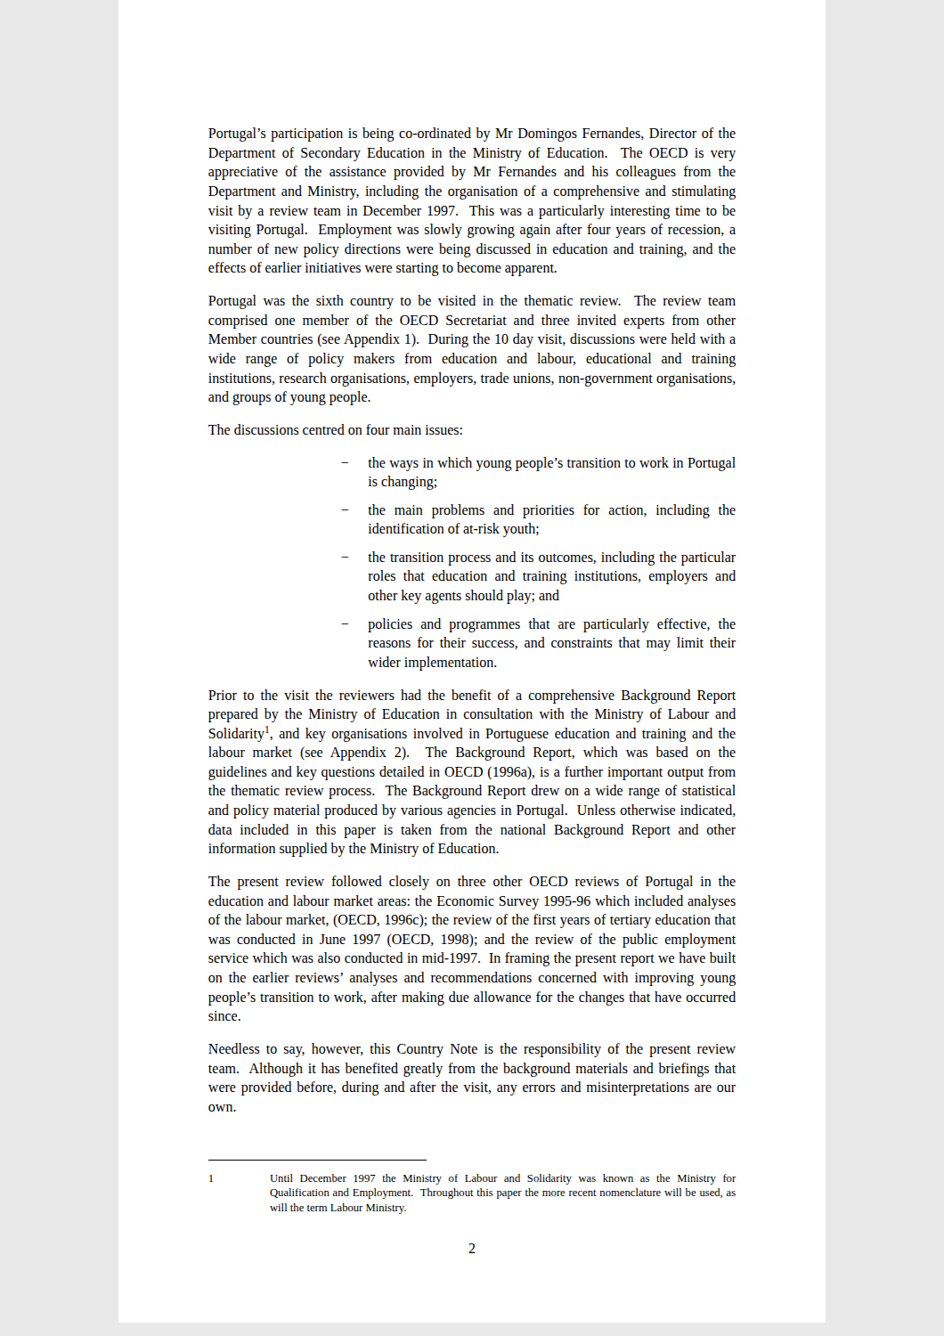Portugal’s participation is being co-ordinated by Mr Domingos Fernandes, Director of the Department of Secondary Education in the Ministry of Education. The OECD is very appreciative of the assistance provided by Mr Fernandes and his colleagues from the Department and Ministry, including the organisation of a comprehensive and stimulating visit by a review team in December 1997. This was a particularly interesting time to be visiting Portugal. Employment was slowly growing again after four years of recession, a number of new policy directions were being discussed in education and training, and the effects of earlier initiatives were starting to become apparent.
Portugal was the sixth country to be visited in the thematic review. The review team comprised one member of the OECD Secretariat and three invited experts from other Member countries (see Appendix 1). During the 10 day visit, discussions were held with a wide range of policy makers from education and labour, educational and training institutions, research organisations, employers, trade unions, non-government organisations, and groups of young people.
The discussions centred on four main issues:
the ways in which young people’s transition to work in Portugal is changing;
the main problems and priorities for action, including the identification of at-risk youth;
the transition process and its outcomes, including the particular roles that education and training institutions, employers and other key agents should play; and
policies and programmes that are particularly effective, the reasons for their success, and constraints that may limit their wider implementation.
Prior to the visit the reviewers had the benefit of a comprehensive Background Report prepared by the Ministry of Education in consultation with the Ministry of Labour and Solidarity1, and key organisations involved in Portuguese education and training and the labour market (see Appendix 2). The Background Report, which was based on the guidelines and key questions detailed in OECD (1996a), is a further important output from the thematic review process. The Background Report drew on a wide range of statistical and policy material produced by various agencies in Portugal. Unless otherwise indicated, data included in this paper is taken from the national Background Report and other information supplied by the Ministry of Education.
The present review followed closely on three other OECD reviews of Portugal in the education and labour market areas: the Economic Survey 1995-96 which included analyses of the labour market, (OECD, 1996c); the review of the first years of tertiary education that was conducted in June 1997 (OECD, 1998); and the review of the public employment service which was also conducted in mid-1997. In framing the present report we have built on the earlier reviews’ analyses and recommendations concerned with improving young people’s transition to work, after making due allowance for the changes that have occurred since.
Needless to say, however, this Country Note is the responsibility of the present review team. Although it has benefited greatly from the background materials and briefings that were provided before, during and after the visit, any errors and misinterpretations are our own.
1
Until December 1997 the Ministry of Labour and Solidarity was known as the Ministry for Qualification and Employment. Throughout this paper the more recent nomenclature will be used, as will the term Labour Ministry.
2